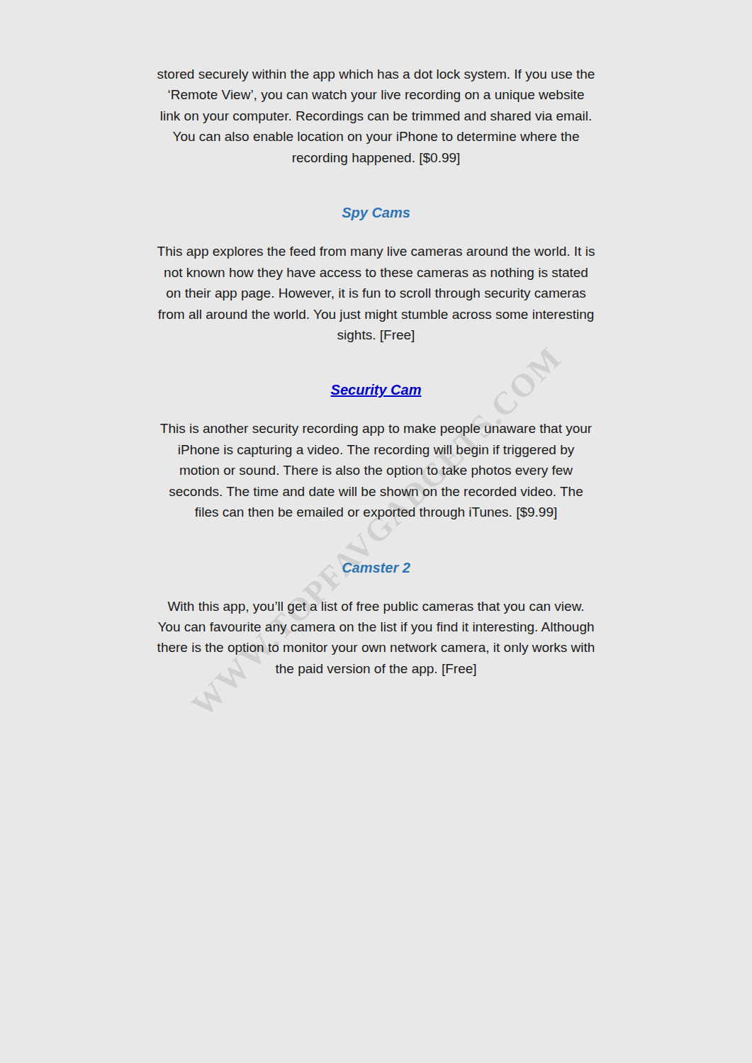WWW.TOPFAVGADGETS.COM
stored securely within the app which has a dot lock system. If you use the ‘Remote View’, you can watch your live recording on a unique website link on your computer. Recordings can be trimmed and shared via email. You can also enable location on your iPhone to determine where the recording happened. [$0.99]
Spy Cams
This app explores the feed from many live cameras around the world. It is not known how they have access to these cameras as nothing is stated on their app page. However, it is fun to scroll through security cameras from all around the world. You just might stumble across some interesting sights. [Free]
Security Cam
This is another security recording app to make people unaware that your iPhone is capturing a video. The recording will begin if triggered by motion or sound. There is also the option to take photos every few seconds. The time and date will be shown on the recorded video. The files can then be emailed or exported through iTunes. [$9.99]
Camster 2
With this app, you’ll get a list of free public cameras that you can view. You can favourite any camera on the list if you find it interesting. Although there is the option to monitor your own network camera, it only works with the paid version of the app. [Free]